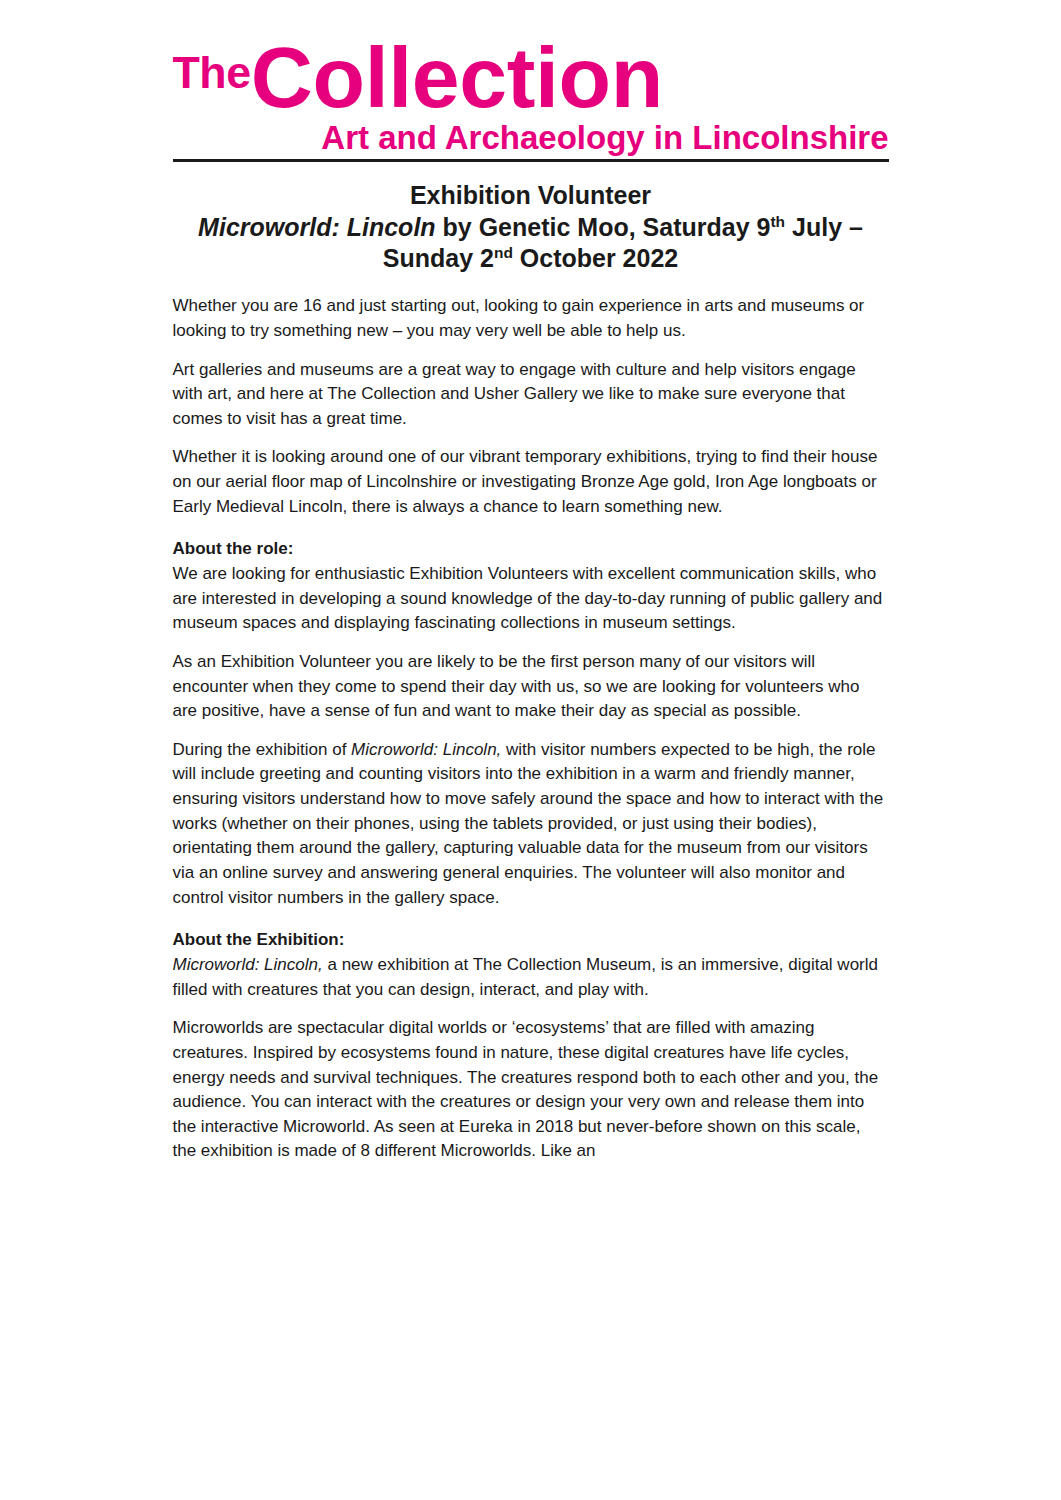The Collection
Art and Archaeology in Lincolnshire
Exhibition Volunteer Microworld: Lincoln by Genetic Moo, Saturday 9th July – Sunday 2nd October 2022
Whether you are 16 and just starting out, looking to gain experience in arts and museums or looking to try something new – you may very well be able to help us.
Art galleries and museums are a great way to engage with culture and help visitors engage with art, and here at The Collection and Usher Gallery we like to make sure everyone that comes to visit has a great time.
Whether it is looking around one of our vibrant temporary exhibitions, trying to find their house on our aerial floor map of Lincolnshire or investigating Bronze Age gold, Iron Age longboats or Early Medieval Lincoln, there is always a chance to learn something new.
About the role:
We are looking for enthusiastic Exhibition Volunteers with excellent communication skills, who are interested in developing a sound knowledge of the day-to-day running of public gallery and museum spaces and displaying fascinating collections in museum settings.
As an Exhibition Volunteer you are likely to be the first person many of our visitors will encounter when they come to spend their day with us, so we are looking for volunteers who are positive, have a sense of fun and want to make their day as special as possible.
During the exhibition of Microworld: Lincoln, with visitor numbers expected to be high, the role will include greeting and counting visitors into the exhibition in a warm and friendly manner, ensuring visitors understand how to move safely around the space and how to interact with the works (whether on their phones, using the tablets provided, or just using their bodies), orientating them around the gallery, capturing valuable data for the museum from our visitors via an online survey and answering general enquiries. The volunteer will also monitor and control visitor numbers in the gallery space.
About the Exhibition:
Microworld: Lincoln, a new exhibition at The Collection Museum, is an immersive, digital world filled with creatures that you can design, interact, and play with.
Microworlds are spectacular digital worlds or ‘ecosystems’ that are filled with amazing creatures. Inspired by ecosystems found in nature, these digital creatures have life cycles, energy needs and survival techniques. The creatures respond both to each other and you, the audience. You can interact with the creatures or design your very own and release them into the interactive Microworld. As seen at Eureka in 2018 but never-before shown on this scale, the exhibition is made of 8 different Microworlds. Like an